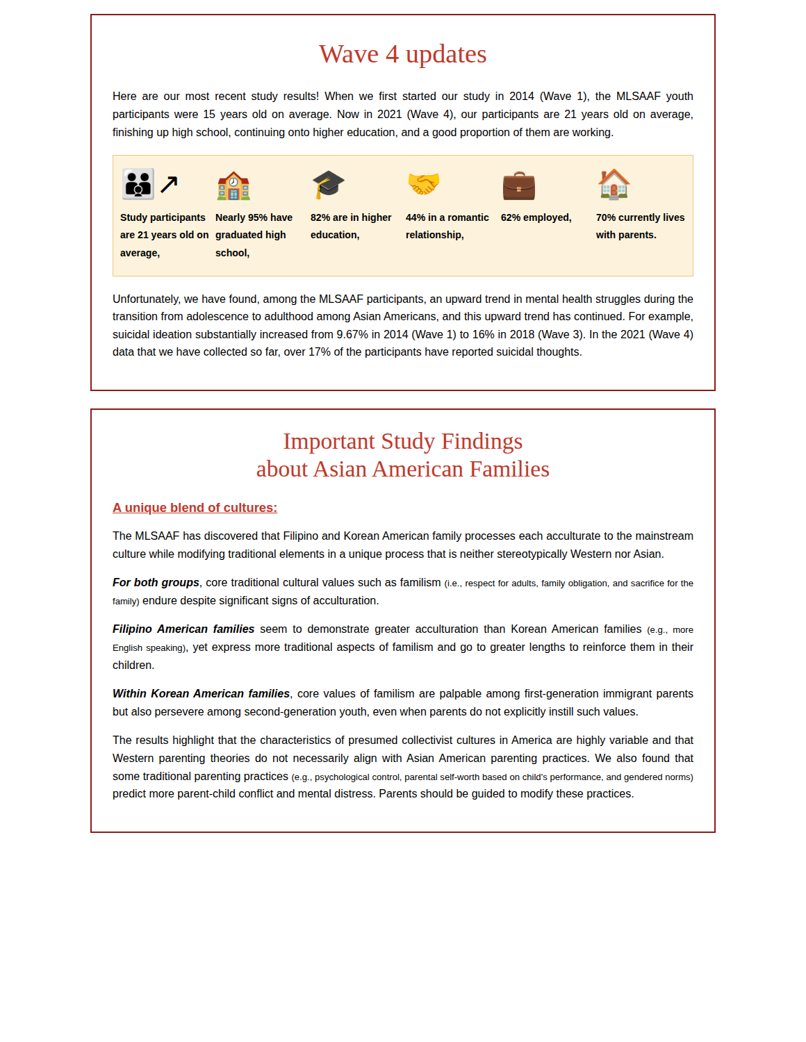Wave 4 updates
Here are our most recent study results! When we first started our study in 2014 (Wave 1), the MLSAAF youth participants were 15 years old on average. Now in 2021 (Wave 4), our participants are 21 years old on average, finishing up high school, continuing onto higher education, and a good proportion of them are working.
👪↗ Study participants are 21 years old on average,
🏫 Nearly 95% have graduated high school,
🎓 82% are in higher education,
🤝 44% in a romantic relationship,
💼 62% employed,
🏠 70% currently lives with parents.
Unfortunately, we have found, among the MLSAAF participants, an upward trend in mental health struggles during the transition from adolescence to adulthood among Asian Americans, and this upward trend has continued. For example, suicidal ideation substantially increased from 9.67% in 2014 (Wave 1) to 16% in 2018 (Wave 3). In the 2021 (Wave 4) data that we have collected so far, over 17% of the participants have reported suicidal thoughts.
Important Study Findings
about Asian American Families
A unique blend of cultures:
The MLSAAF has discovered that Filipino and Korean American family processes each acculturate to the mainstream culture while modifying traditional elements in a unique process that is neither stereotypically Western nor Asian.
For both groups, core traditional cultural values such as familism (i.e., respect for adults, family obligation, and sacrifice for the family) endure despite significant signs of acculturation.
Filipino American families seem to demonstrate greater acculturation than Korean American families (e.g., more English speaking), yet express more traditional aspects of familism and go to greater lengths to reinforce them in their children.
Within Korean American families, core values of familism are palpable among first-generation immigrant parents but also persevere among second-generation youth, even when parents do not explicitly instill such values.
The results highlight that the characteristics of presumed collectivist cultures in America are highly variable and that Western parenting theories do not necessarily align with Asian American parenting practices. We also found that some traditional parenting practices (e.g., psychological control, parental self-worth based on child's performance, and gendered norms) predict more parent-child conflict and mental distress. Parents should be guided to modify these practices.